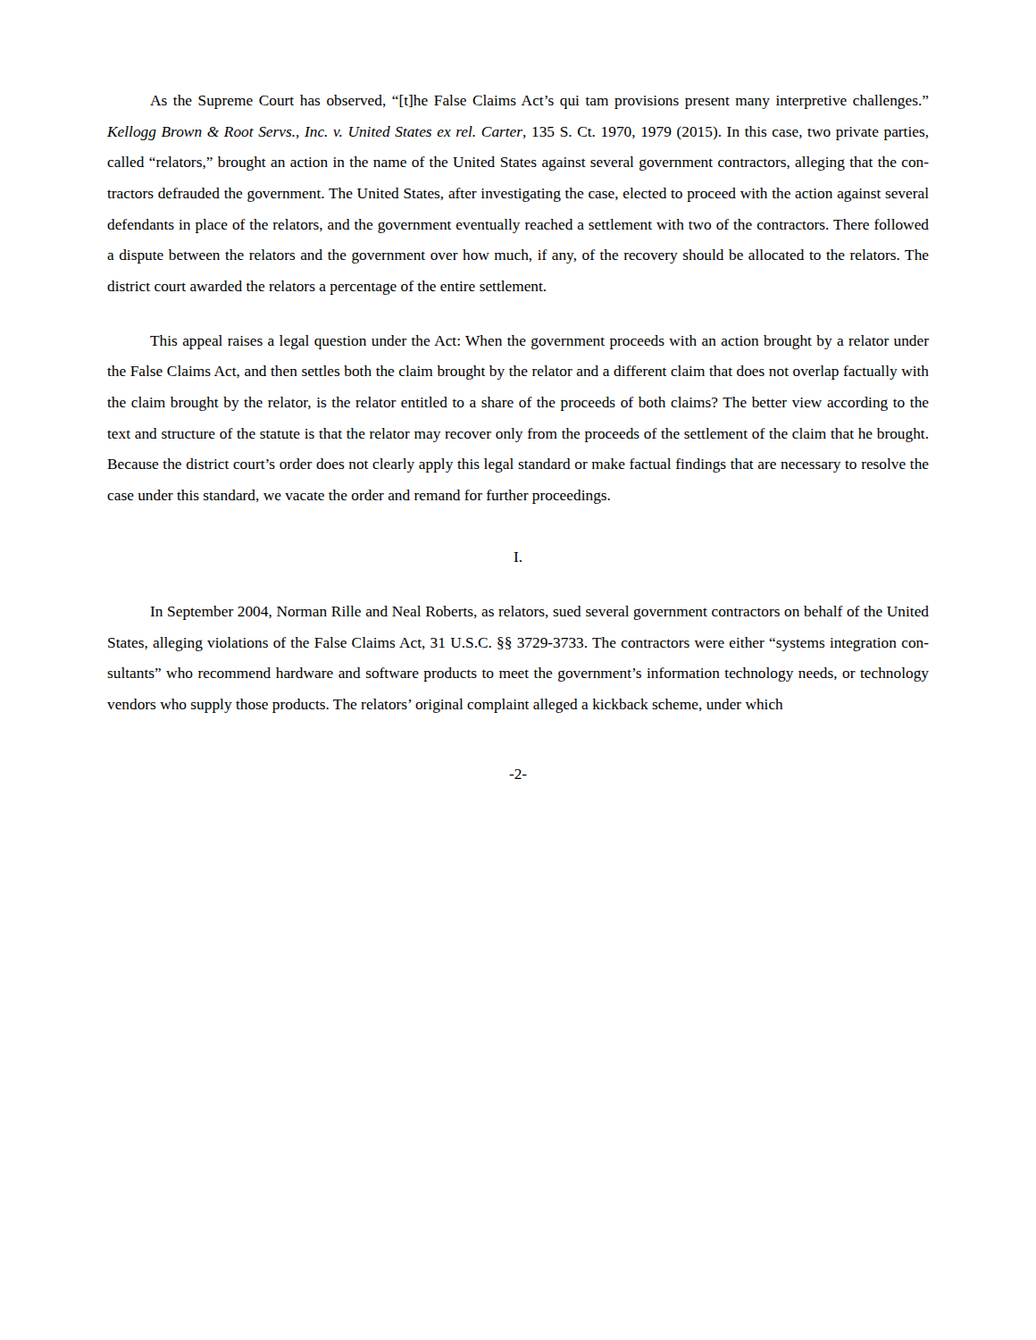As the Supreme Court has observed, “[t]he False Claims Act’s qui tam provisions present many interpretive challenges.” Kellogg Brown & Root Servs., Inc. v. United States ex rel. Carter, 135 S. Ct. 1970, 1979 (2015). In this case, two private parties, called “relators,” brought an action in the name of the United States against several government contractors, alleging that the contractors defrauded the government. The United States, after investigating the case, elected to proceed with the action against several defendants in place of the relators, and the government eventually reached a settlement with two of the contractors. There followed a dispute between the relators and the government over how much, if any, of the recovery should be allocated to the relators. The district court awarded the relators a percentage of the entire settlement.
This appeal raises a legal question under the Act: When the government proceeds with an action brought by a relator under the False Claims Act, and then settles both the claim brought by the relator and a different claim that does not overlap factually with the claim brought by the relator, is the relator entitled to a share of the proceeds of both claims? The better view according to the text and structure of the statute is that the relator may recover only from the proceeds of the settlement of the claim that he brought. Because the district court’s order does not clearly apply this legal standard or make factual findings that are necessary to resolve the case under this standard, we vacate the order and remand for further proceedings.
I.
In September 2004, Norman Rille and Neal Roberts, as relators, sued several government contractors on behalf of the United States, alleging violations of the False Claims Act, 31 U.S.C. §§ 3729-3733. The contractors were either “systems integration consultants” who recommend hardware and software products to meet the government’s information technology needs, or technology vendors who supply those products. The relators’ original complaint alleged a kickback scheme, under which
-2-